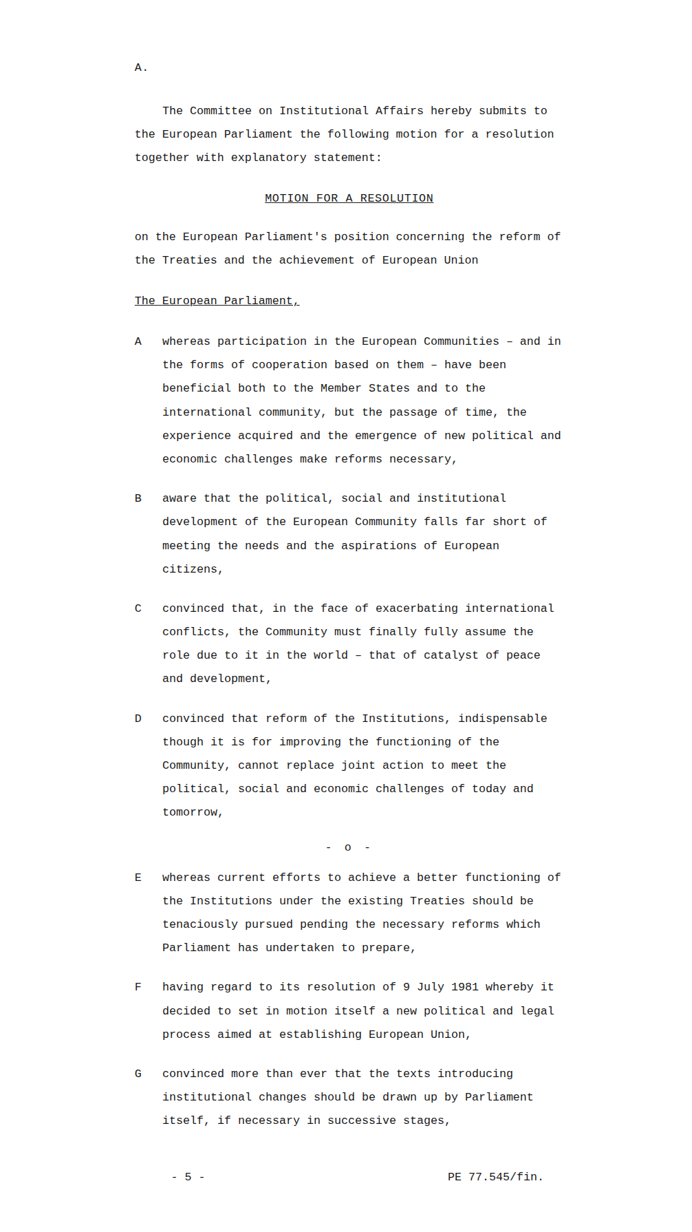A.
The Committee on Institutional Affairs hereby submits to the European Parliament the following motion for a resolution together with explanatory statement:
MOTION FOR A RESOLUTION
on the European Parliament's position concerning the reform of the Treaties and the achievement of European Union
The European Parliament,
A
whereas participation in the European Communities – and in the forms of cooperation based on them – have been beneficial both to the Member States and to the international community, but the passage of time, the experience acquired and the emergence of new political and economic challenges make reforms necessary,
B
aware that the political, social and institutional development of the European Community falls far short of meeting the needs and the aspirations of European citizens,
C
convinced that, in the face of exacerbating international conflicts, the Community must finally fully assume the role due to it in the world – that of catalyst of peace and development,
D
convinced that reform of the Institutions, indispensable though it is for improving the functioning of the Community, cannot replace joint action to meet the political, social and economic challenges of today and tomorrow,
- o -
E
whereas current efforts to achieve a better functioning of the Institutions under the existing Treaties should be tenaciously pursued pending the necessary reforms which Parliament has undertaken to prepare,
F
having regard to its resolution of 9 July 1981 whereby it decided to set in motion itself a new political and legal process aimed at establishing European Union,
G
convinced more than ever that the texts introducing institutional changes should be drawn up by Parliament itself, if necessary in successive stages,
- 5 -
PE 77.545/fin.